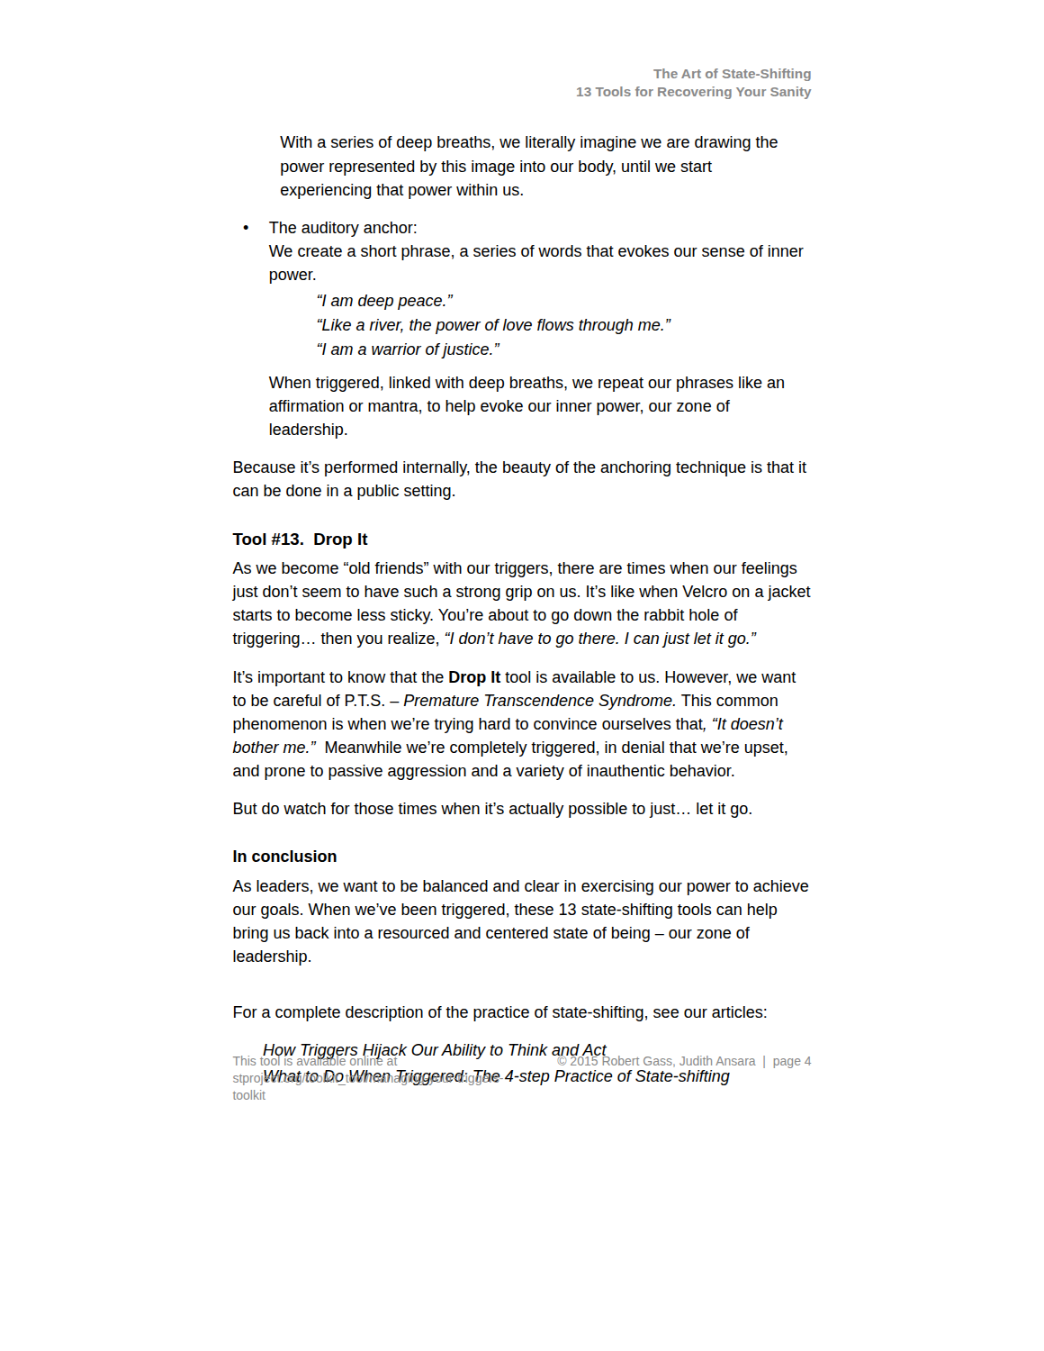The Art of State-Shifting 13 Tools for Recovering Your Sanity
With a series of deep breaths, we literally imagine we are drawing the power represented by this image into our body, until we start experiencing that power within us.
The auditory anchor: We create a short phrase, a series of words that evokes our sense of inner power.
“I am deep peace.”
“Like a river, the power of love flows through me.”
“I am a warrior of justice.”
When triggered, linked with deep breaths, we repeat our phrases like an affirmation or mantra, to help evoke our inner power, our zone of leadership.
Because it’s performed internally, the beauty of the anchoring technique is that it can be done in a public setting.
Tool #13. Drop It
As we become “old friends” with our triggers, there are times when our feelings just don’t seem to have such a strong grip on us. It’s like when Velcro on a jacket starts to become less sticky. You’re about to go down the rabbit hole of triggering… then you realize, “I don’t have to go there. I can just let it go.”
It’s important to know that the Drop It tool is available to us. However, we want to be careful of P.T.S. – Premature Transcendence Syndrome. This common phenomenon is when we’re trying hard to convince ourselves that, “It doesn’t bother me.” Meanwhile we’re completely triggered, in denial that we’re upset, and prone to passive aggression and a variety of inauthentic behavior.
But do watch for those times when it’s actually possible to just… let it go.
In conclusion
As leaders, we want to be balanced and clear in exercising our power to achieve our goals. When we’ve been triggered, these 13 state-shifting tools can help bring us back into a resourced and centered state of being – our zone of leadership.
For a complete description of the practice of state-shifting, see our articles:
How Triggers Hijack Our Ability to Think and Act
What to Do When Triggered: The 4-step Practice of State-shifting
This tool is available online at
stproject.org/toolkit_tool/managing-your-triggers-toolkit
© 2015 Robert Gass, Judith Ansara | page 4